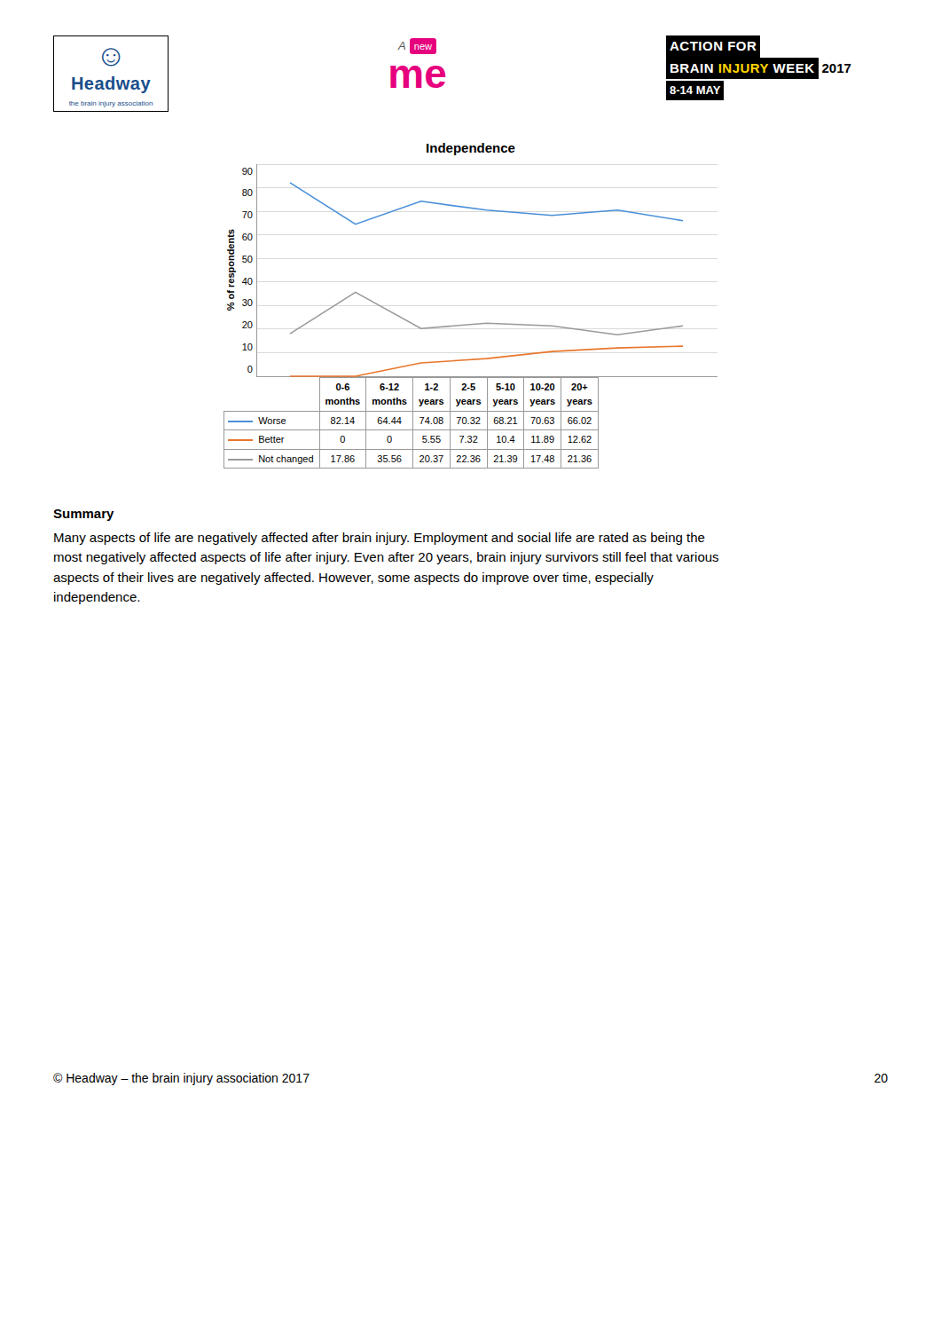☺
Headway
the brain injury association
A new
me
ACTION FOR
BRAIN INJURY WEEK 2017
8-14 MAY
Independence
% of respondents
90
80
70
60
50
40
30
20
10
0
| | 0-6 months | 6-12 months | 1-2 years | 2-5 years | 5-10 years | 10-20 years | 20+ years |
| --- | --- | --- | --- | --- | --- | --- | --- |
| Worse | 82.14 | 64.44 | 74.08 | 70.32 | 68.21 | 70.63 | 66.02 |
| Better | 0 | 0 | 5.55 | 7.32 | 10.4 | 11.89 | 12.62 |
| Not changed | 17.86 | 35.56 | 20.37 | 22.36 | 21.39 | 17.48 | 21.36 |
Summary
Many aspects of life are negatively affected after brain injury. Employment and social life are rated as being the most negatively affected aspects of life after injury. Even after 20 years, brain injury survivors still feel that various aspects of their lives are negatively affected. However, some aspects do improve over time, especially independence.
© Headway – the brain injury association 2017
20